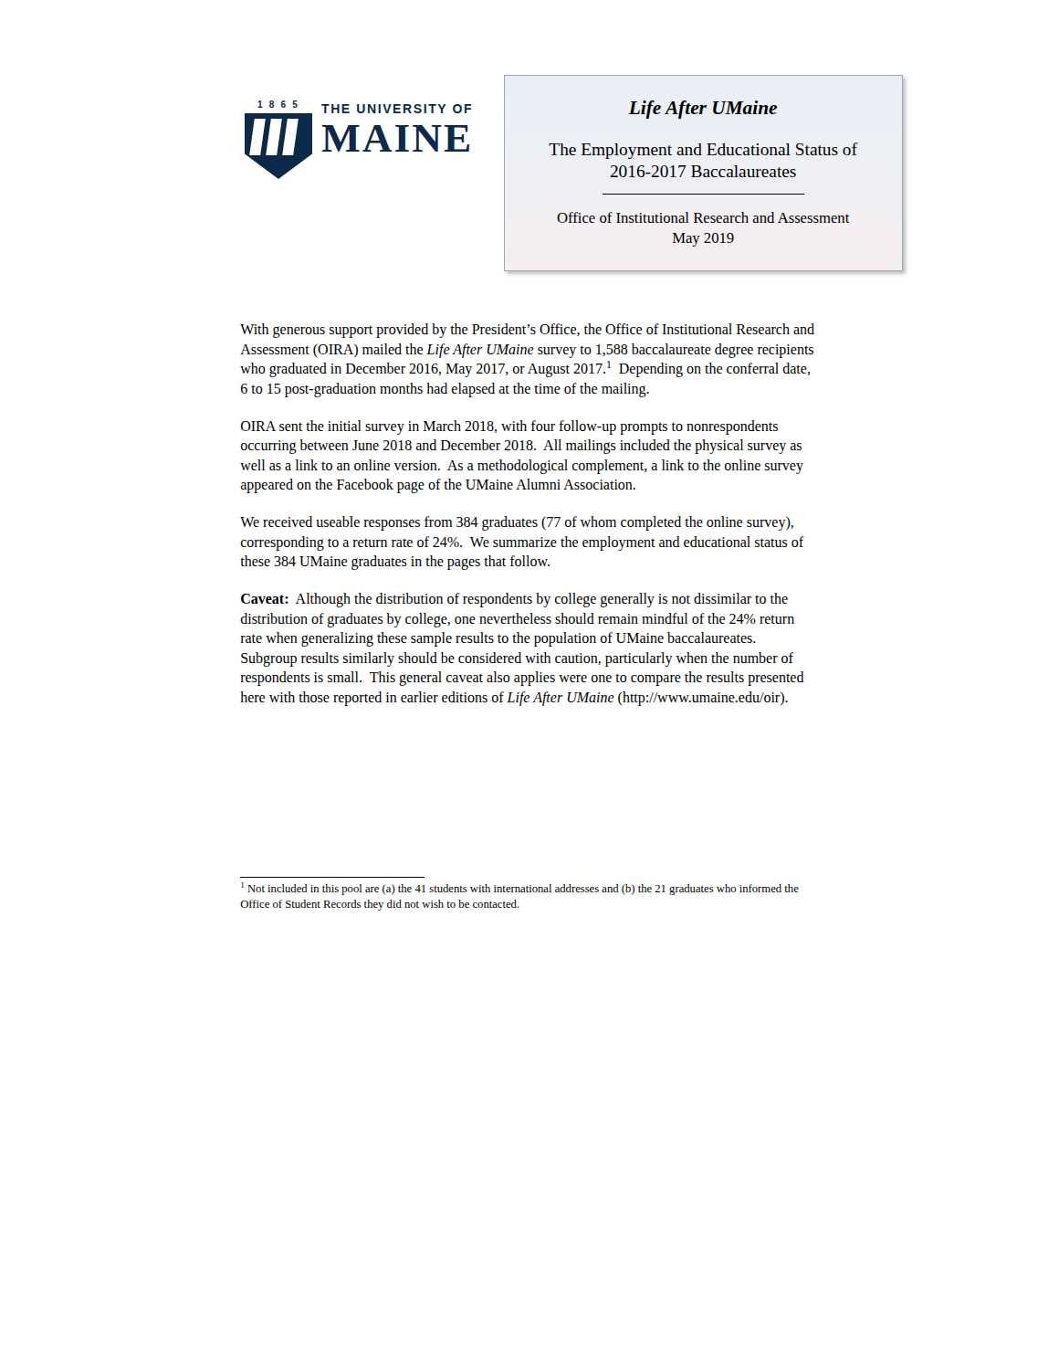1 8 6 5
The University of
MAINE
Life After UMaine
The Employment and Educational Status of
2016-2017 Baccalaureates
Office of Institutional Research and Assessment
May 2019
With generous support provided by the President’s Office, the Office of Institutional Research and Assessment (OIRA) mailed the Life After UMaine survey to 1,588 baccalaureate degree recipients who graduated in December 2016, May 2017, or August 2017.1 Depending on the conferral date, 6 to 15 post-graduation months had elapsed at the time of the mailing.
OIRA sent the initial survey in March 2018, with four follow-up prompts to nonrespondents occurring between June 2018 and December 2018. All mailings included the physical survey as well as a link to an online version. As a methodological complement, a link to the online survey appeared on the Facebook page of the UMaine Alumni Association.
We received useable responses from 384 graduates (77 of whom completed the online survey), corresponding to a return rate of 24%. We summarize the employment and educational status of these 384 UMaine graduates in the pages that follow.
Caveat: Although the distribution of respondents by college generally is not dissimilar to the distribution of graduates by college, one nevertheless should remain mindful of the 24% return rate when generalizing these sample results to the population of UMaine baccalaureates. Subgroup results similarly should be considered with caution, particularly when the number of respondents is small. This general caveat also applies were one to compare the results presented here with those reported in earlier editions of Life After UMaine (http://www.umaine.edu/oir).
1 Not included in this pool are (a) the 41 students with international addresses and (b) the 21 graduates who informed the Office of Student Records they did not wish to be contacted.